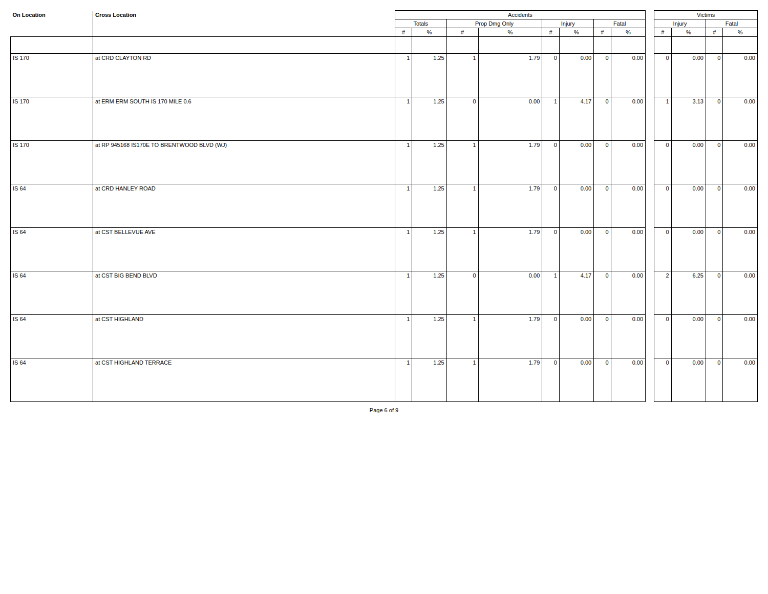| On Location | Cross Location | Accidents | | Victims |
| --- | --- | --- | --- | --- |
| Totals | Prop Dmg Only | Injury | Fatal | | Injury | Fatal |
| # | % | # | % | # | % | # | % | | # | % | # | % |
| IS 170 | at CRD CLAYTON RD | 1 | 1.25 | 1 | 1.79 | 0 | 0.00 | 0 | 0.00 | | 0 | 0.00 | 0 | 0.00 |
| IS 170 | at ERM ERM SOUTH IS 170 MILE 0.6 | 1 | 1.25 | 0 | 0.00 | 1 | 4.17 | 0 | 0.00 | | 1 | 3.13 | 0 | 0.00 |
| IS 170 | at RP 945168 IS170E TO BRENTWOOD BLVD (WJ) | 1 | 1.25 | 1 | 1.79 | 0 | 0.00 | 0 | 0.00 | | 0 | 0.00 | 0 | 0.00 |
| IS 64 | at CRD HANLEY ROAD | 1 | 1.25 | 1 | 1.79 | 0 | 0.00 | 0 | 0.00 | | 0 | 0.00 | 0 | 0.00 |
| IS 64 | at CST BELLEVUE AVE | 1 | 1.25 | 1 | 1.79 | 0 | 0.00 | 0 | 0.00 | | 0 | 0.00 | 0 | 0.00 |
| IS 64 | at CST BIG BEND BLVD | 1 | 1.25 | 0 | 0.00 | 1 | 4.17 | 0 | 0.00 | | 2 | 6.25 | 0 | 0.00 |
| IS 64 | at CST HIGHLAND | 1 | 1.25 | 1 | 1.79 | 0 | 0.00 | 0 | 0.00 | | 0 | 0.00 | 0 | 0.00 |
| IS 64 | at CST HIGHLAND TERRACE | 1 | 1.25 | 1 | 1.79 | 0 | 0.00 | 0 | 0.00 | | 0 | 0.00 | 0 | 0.00 |
Page 6 of 9